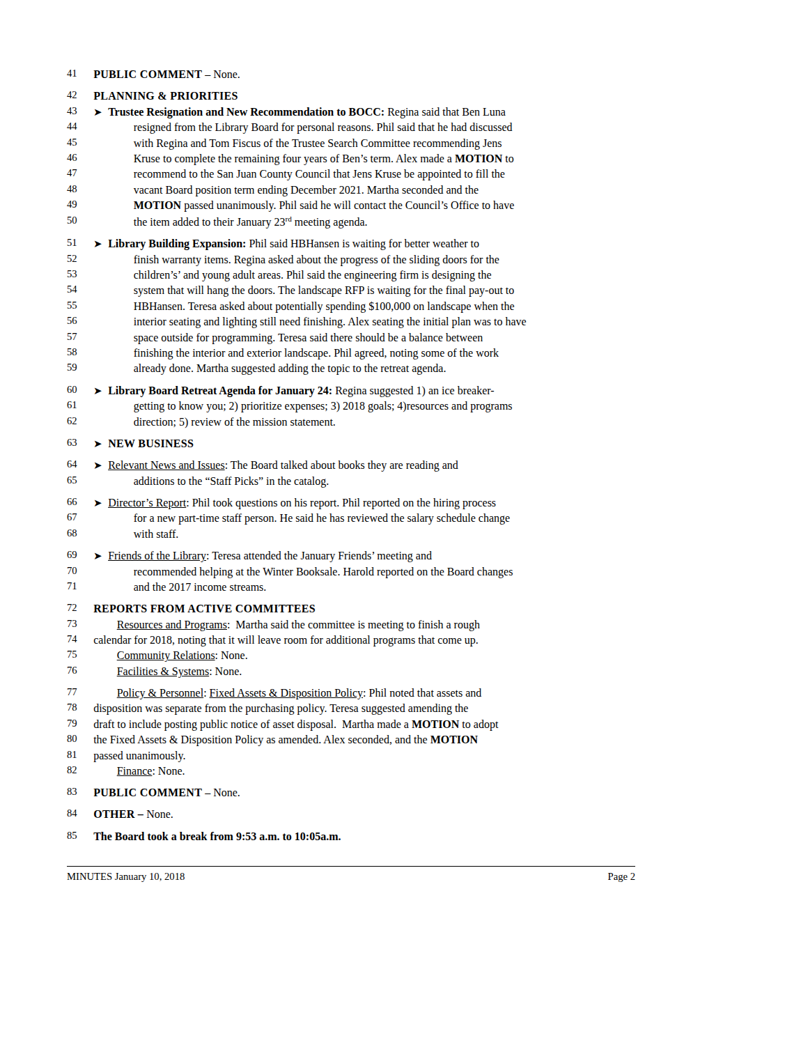41
PUBLIC COMMENT – None.
42
PLANNING & PRIORITIES
43
➤ Trustee Resignation and New Recommendation to BOCC: Regina said that Ben Luna
44
resigned from the Library Board for personal reasons. Phil said that he had discussed
45
with Regina and Tom Fiscus of the Trustee Search Committee recommending Jens
46
Kruse to complete the remaining four years of Ben’s term. Alex made a MOTION to
47
recommend to the San Juan County Council that Jens Kruse be appointed to fill the
48
vacant Board position term ending December 2021. Martha seconded and the
49
MOTION passed unanimously. Phil said he will contact the Council’s Office to have
50
the item added to their January 23rd meeting agenda.
51
➤ Library Building Expansion: Phil said HBHansen is waiting for better weather to
52
finish warranty items. Regina asked about the progress of the sliding doors for the
53
children’s’ and young adult areas. Phil said the engineering firm is designing the
54
system that will hang the doors. The landscape RFP is waiting for the final pay-out to
55
HBHansen. Teresa asked about potentially spending $100,000 on landscape when the
56
interior seating and lighting still need finishing. Alex seating the initial plan was to have
57
space outside for programming. Teresa said there should be a balance between
58
finishing the interior and exterior landscape. Phil agreed, noting some of the work
59
already done. Martha suggested adding the topic to the retreat agenda.
60
➤ Library Board Retreat Agenda for January 24: Regina suggested 1) an ice breaker-
61
getting to know you; 2) prioritize expenses; 3) 2018 goals; 4)resources and programs
62
direction; 5) review of the mission statement.
63
➤ NEW BUSINESS
64
➤ Relevant News and Issues: The Board talked about books they are reading and
65
additions to the “Staff Picks” in the catalog.
66
➤ Director’s Report: Phil took questions on his report. Phil reported on the hiring process
67
for a new part-time staff person. He said he has reviewed the salary schedule change
68
with staff.
69
➤ Friends of the Library: Teresa attended the January Friends’ meeting and
70
recommended helping at the Winter Booksale. Harold reported on the Board changes
71
and the 2017 income streams.
72
REPORTS FROM ACTIVE COMMITTEES
73
Resources and Programs: Martha said the committee is meeting to finish a rough
74
calendar for 2018, noting that it will leave room for additional programs that come up.
75
Community Relations: None.
76
Facilities & Systems: None.
77
Policy & Personnel: Fixed Assets & Disposition Policy: Phil noted that assets and
78
disposition was separate from the purchasing policy. Teresa suggested amending the
79
draft to include posting public notice of asset disposal. Martha made a MOTION to adopt
80
the Fixed Assets & Disposition Policy as amended. Alex seconded, and the MOTION
81
passed unanimously.
82
Finance: None.
83
PUBLIC COMMENT – None.
84
OTHER – None.
85
The Board took a break from 9:53 a.m. to 10:05a.m.
MINUTES January 10, 2018
Page 2